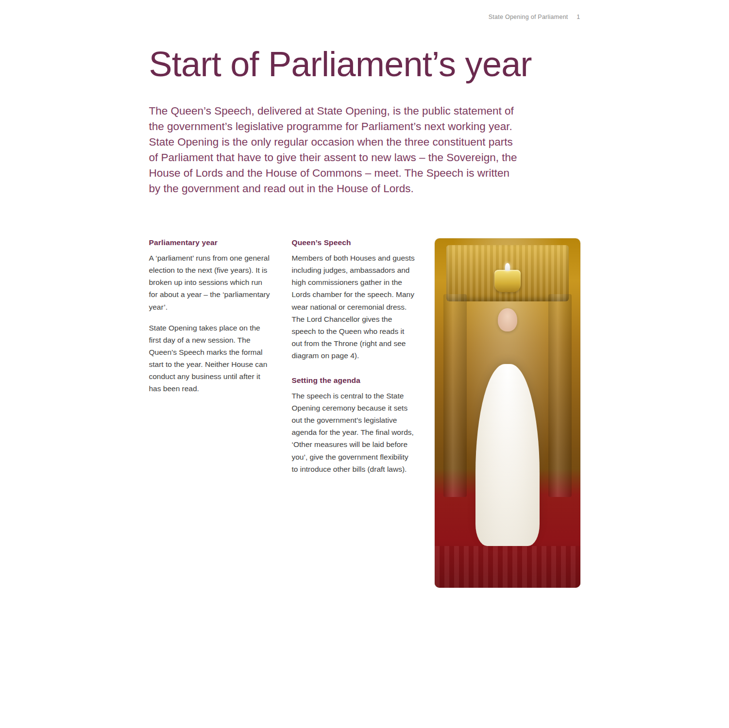State Opening of Parliament 1
Start of Parliament’s year
The Queen’s Speech, delivered at State Opening, is the public statement of the government’s legislative programme for Parliament’s next working year. State Opening is the only regular occasion when the three constituent parts of Parliament that have to give their assent to new laws – the Sovereign, the House of Lords and the House of Commons – meet. The Speech is written by the government and read out in the House of Lords.
Parliamentary year
A ‘parliament’ runs from one general election to the next (five years). It is broken up into sessions which run for about a year – the ‘parliamentary year’.
State Opening takes place on the first day of a new session. The Queen’s Speech marks the formal start to the year. Neither House can conduct any business until after it has been read.
Queen’s Speech
Members of both Houses and guests including judges, ambassadors and high commissioners gather in the Lords chamber for the speech. Many wear national or ceremonial dress. The Lord Chancellor gives the speech to the Queen who reads it out from the Throne (right and see diagram on page 4).
Setting the agenda
The speech is central to the State Opening ceremony because it sets out the government’s legislative agenda for the year. The final words, ‘Other measures will be laid before you’, give the government flexibility to introduce other bills (draft laws).